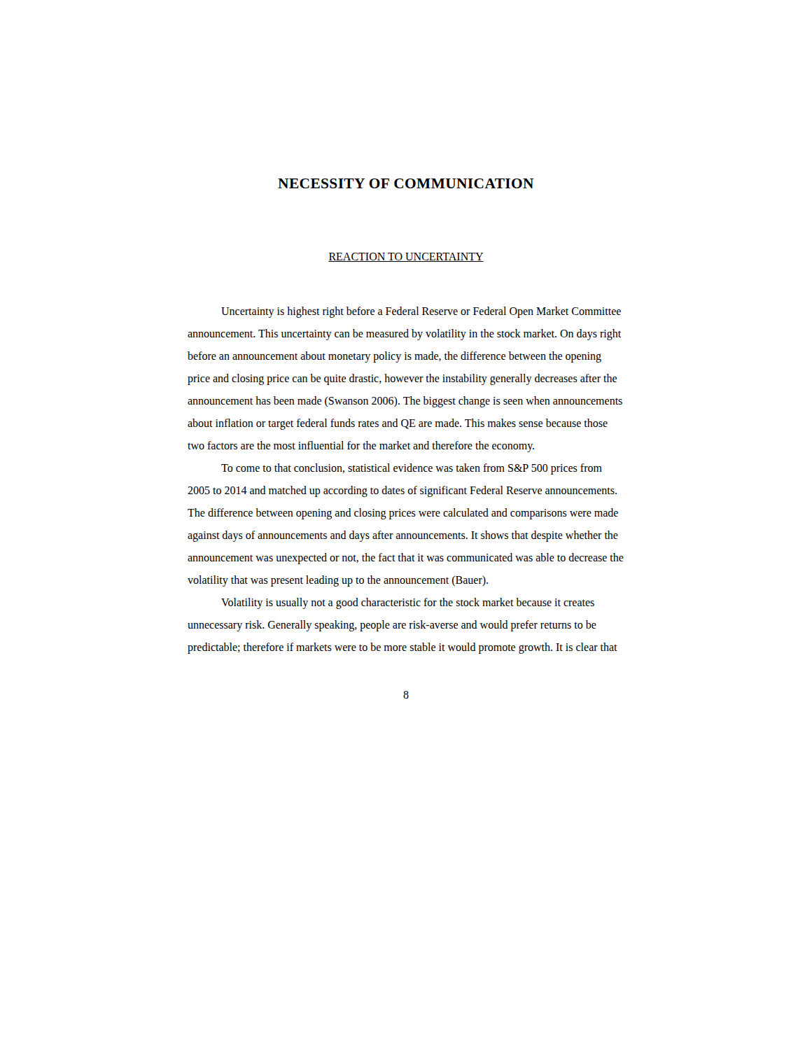Necessity of Communication
Reaction to Uncertainty
Uncertainty is highest right before a Federal Reserve or Federal Open Market Committee announcement. This uncertainty can be measured by volatility in the stock market. On days right before an announcement about monetary policy is made, the difference between the opening price and closing price can be quite drastic, however the instability generally decreases after the announcement has been made (Swanson 2006). The biggest change is seen when announcements about inflation or target federal funds rates and QE are made. This makes sense because those two factors are the most influential for the market and therefore the economy.
To come to that conclusion, statistical evidence was taken from S&P 500 prices from 2005 to 2014 and matched up according to dates of significant Federal Reserve announcements. The difference between opening and closing prices were calculated and comparisons were made against days of announcements and days after announcements. It shows that despite whether the announcement was unexpected or not, the fact that it was communicated was able to decrease the volatility that was present leading up to the announcement (Bauer).
Volatility is usually not a good characteristic for the stock market because it creates unnecessary risk. Generally speaking, people are risk-averse and would prefer returns to be predictable; therefore if markets were to be more stable it would promote growth. It is clear that
8